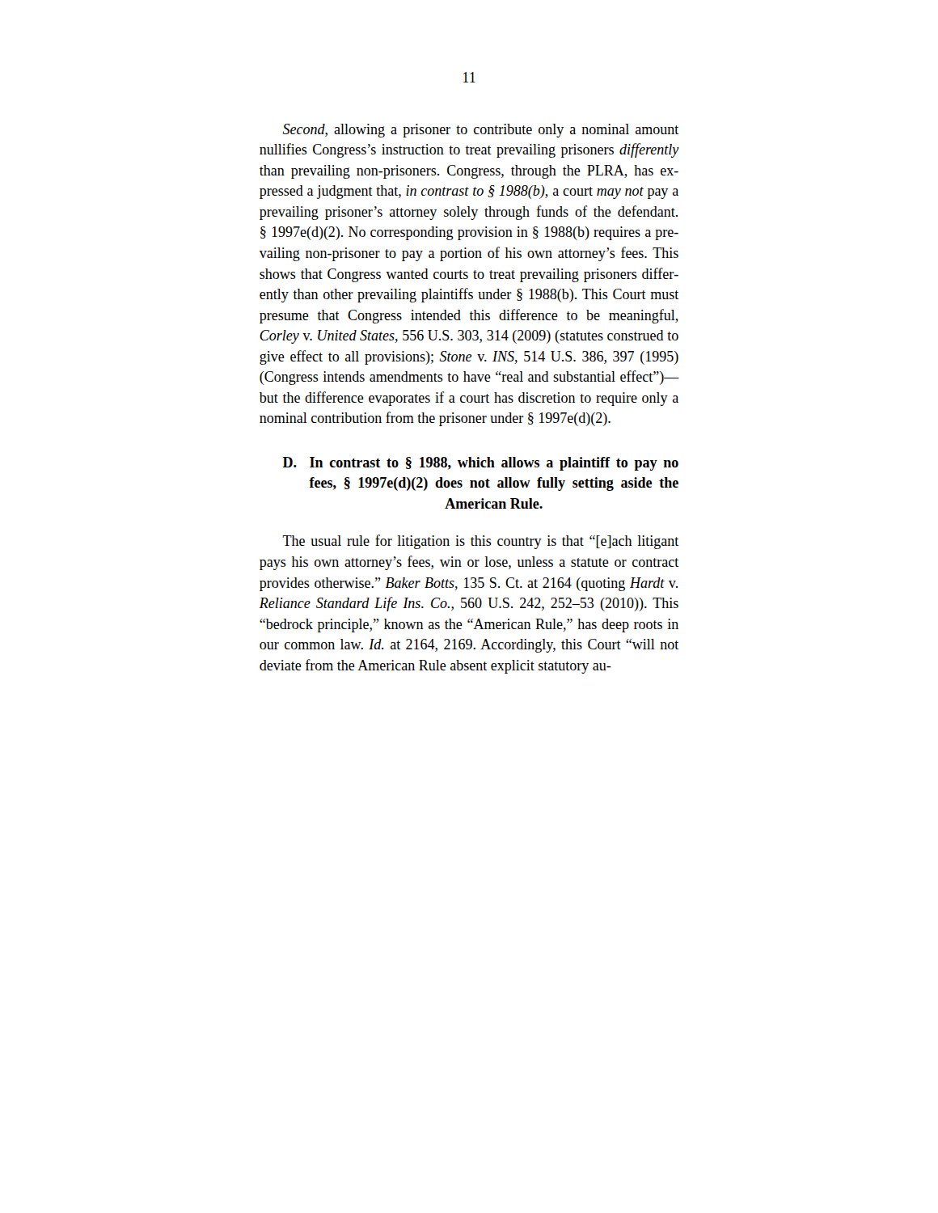11
Second, allowing a prisoner to contribute only a nominal amount nullifies Congress’s instruction to treat prevailing prisoners differently than prevailing non-prisoners. Congress, through the PLRA, has expressed a judgment that, in contrast to § 1988(b), a court may not pay a prevailing prisoner’s attorney solely through funds of the defendant. § 1997e(d)(2). No corresponding provision in § 1988(b) requires a prevailing non-prisoner to pay a portion of his own attorney’s fees. This shows that Congress wanted courts to treat prevailing prisoners differently than other prevailing plaintiffs under § 1988(b). This Court must presume that Congress intended this difference to be meaningful, Corley v. United States, 556 U.S. 303, 314 (2009) (statutes construed to give effect to all provisions); Stone v. INS, 514 U.S. 386, 397 (1995) (Congress intends amendments to have “real and substantial effect”)—but the difference evaporates if a court has discretion to require only a nominal contribution from the prisoner under § 1997e(d)(2).
D. In contrast to § 1988, which allows a plaintiff to pay no fees, § 1997e(d)(2) does not allow fully setting aside the American Rule.
The usual rule for litigation is this country is that “[e]ach litigant pays his own attorney’s fees, win or lose, unless a statute or contract provides otherwise.” Baker Botts, 135 S. Ct. at 2164 (quoting Hardt v. Reliance Standard Life Ins. Co., 560 U.S. 242, 252–53 (2010)). This “bedrock principle,” known as the “American Rule,” has deep roots in our common law. Id. at 2164, 2169. Accordingly, this Court “will not deviate from the American Rule absent explicit statutory au-